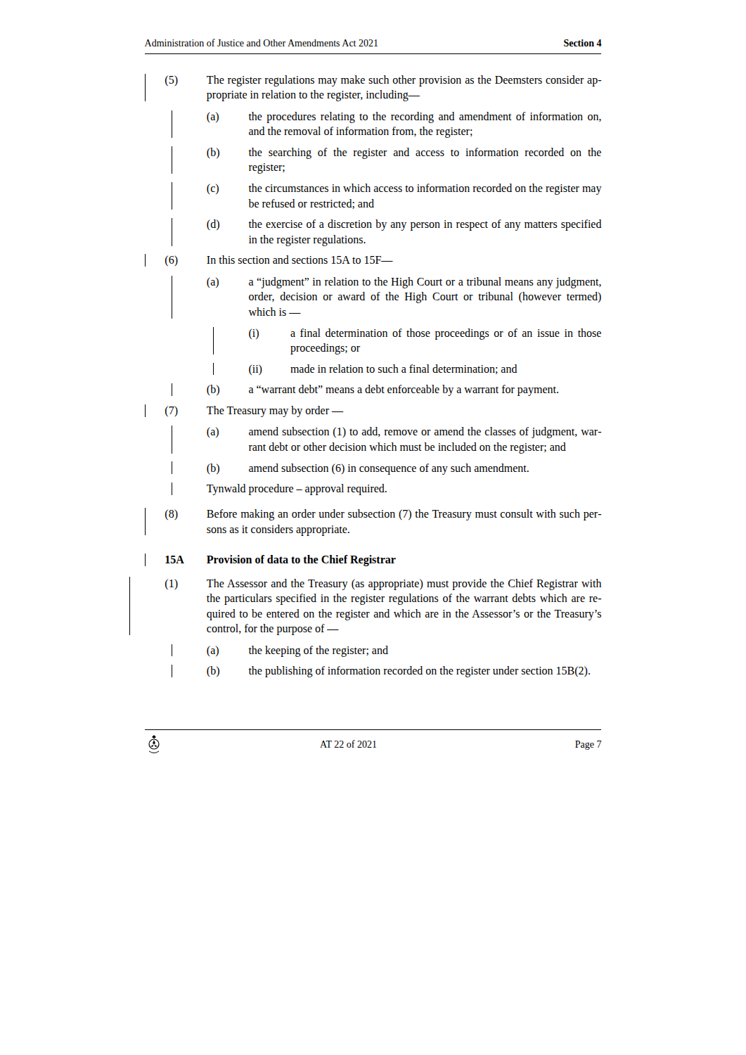Administration of Justice and Other Amendments Act 2021
Section 4
(5)
The register regulations may make such other provision as the Deemsters consider appropriate in relation to the register, including—
(a)
the procedures relating to the recording and amendment of information on, and the removal of information from, the register;
(b)
the searching of the register and access to information recorded on the register;
(c)
the circumstances in which access to information recorded on the register may be refused or restricted; and
(d)
the exercise of a discretion by any person in respect of any matters specified in the register regulations.
(6)
In this section and sections 15A to 15F—
(a)
a “judgment” in relation to the High Court or a tribunal means any judgment, order, decision or award of the High Court or tribunal (however termed) which is —
(i)
a final determination of those proceedings or of an issue in those proceedings; or
(ii)
made in relation to such a final determination; and
(b)
a “warrant debt” means a debt enforceable by a warrant for payment.
(7)
The Treasury may by order —
(a)
amend subsection (1) to add, remove or amend the classes of judgment, warrant debt or other decision which must be included on the register; and
(b)
amend subsection (6) in consequence of any such amendment.
Tynwald procedure – approval required.
(8)
Before making an order under subsection (7) the Treasury must consult with such persons as it considers appropriate.
15A Provision of data to the Chief Registrar
(1)
The Assessor and the Treasury (as appropriate) must provide the Chief Registrar with the particulars specified in the register regulations of the warrant debts which are required to be entered on the register and which are in the Assessor’s or the Treasury’s control, for the purpose of —
(a)
the keeping of the register; and
(b)
the publishing of information recorded on the register under section 15B(2).
AT 22 of 2021
Page 7